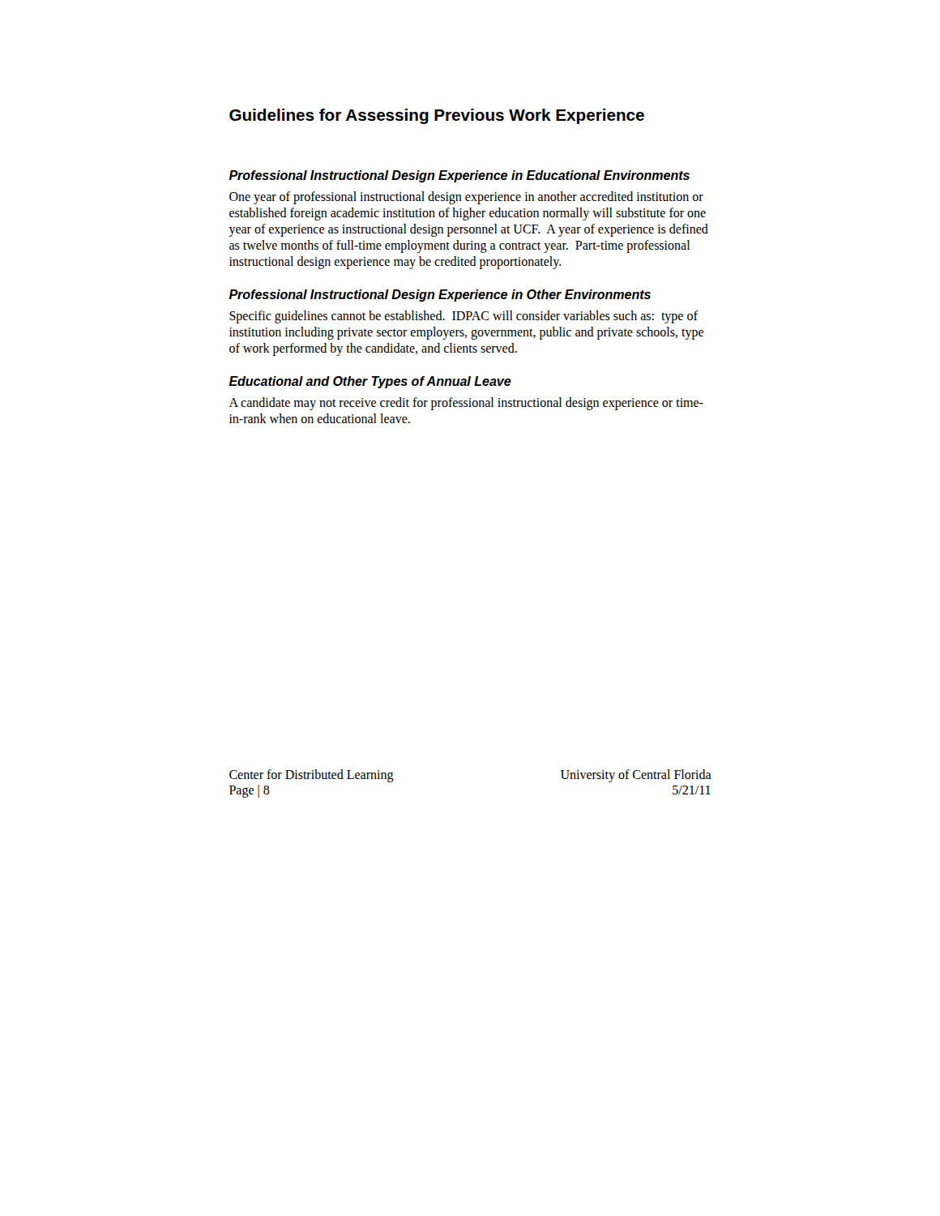Guidelines for Assessing Previous Work Experience
Professional Instructional Design Experience in Educational Environments
One year of professional instructional design experience in another accredited institution or established foreign academic institution of higher education normally will substitute for one year of experience as instructional design personnel at UCF. A year of experience is defined as twelve months of full-time employment during a contract year. Part-time professional instructional design experience may be credited proportionately.
Professional Instructional Design Experience in Other Environments
Specific guidelines cannot be established. IDPAC will consider variables such as: type of institution including private sector employers, government, public and private schools, type of work performed by the candidate, and clients served.
Educational and Other Types of Annual Leave
A candidate may not receive credit for professional instructional design experience or time-in-rank when on educational leave.
Center for Distributed Learning University of Central Florida
Page | 8 5/21/11